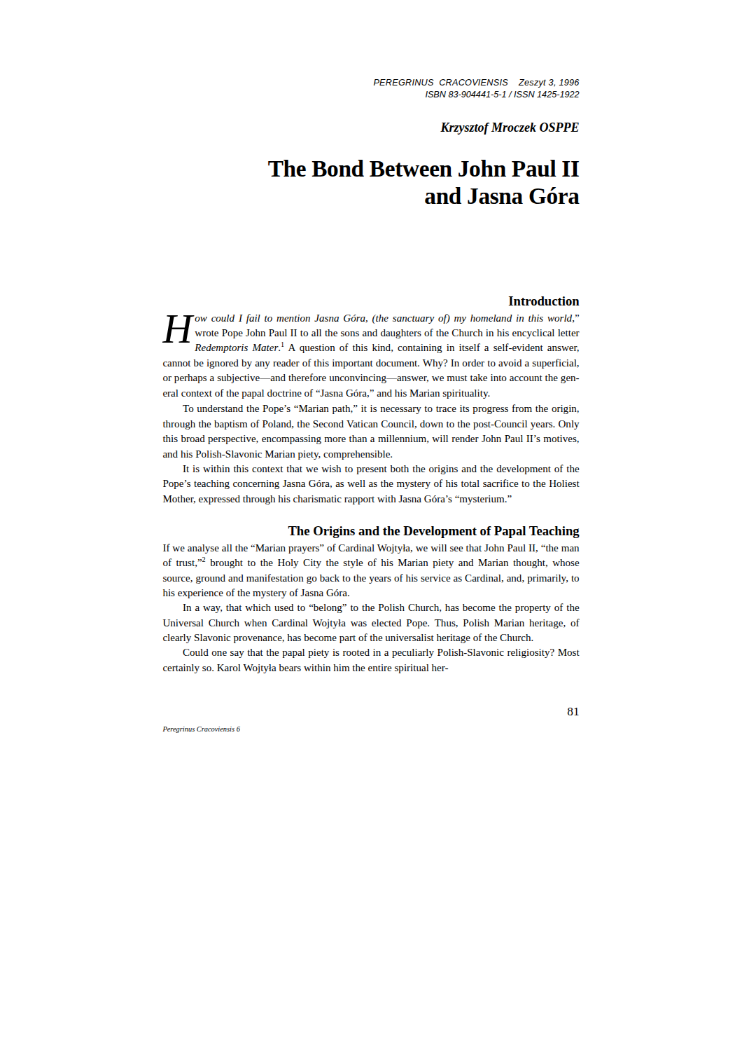PEREGRINUS CRACOVIENSIS Zeszyt 3, 1996
ISBN 83-904441-5-1 / ISSN 1425-1922
Krzysztof Mroczek OSPPE
The Bond Between John Paul II
and Jasna Góra
Introduction
How could I fail to mention Jasna Góra, (the sanctuary of) my homeland in this world,” wrote Pope John Paul II to all the sons and daughters of the Church in his encyclical letter Redemptoris Mater.1 A question of this kind, containing in itself a self-evident answer, cannot be ignored by any reader of this important document. Why? In order to avoid a superficial, or perhaps a subjective—and therefore unconvincing—answer, we must take into account the general context of the papal doctrine of “Jasna Góra,” and his Marian spirituality.
To understand the Pope’s “Marian path,” it is necessary to trace its progress from the origin, through the baptism of Poland, the Second Vatican Council, down to the post-Council years. Only this broad perspective, encompassing more than a millennium, will render John Paul II’s motives, and his Polish-Slavonic Marian piety, comprehensible.
It is within this context that we wish to present both the origins and the development of the Pope’s teaching concerning Jasna Góra, as well as the mystery of his total sacrifice to the Holiest Mother, expressed through his charismatic rapport with Jasna Góra’s “mysterium.”
The Origins and the Development of Papal Teaching
If we analyse all the “Marian prayers” of Cardinal Wojtyła, we will see that John Paul II, “the man of trust,”2 brought to the Holy City the style of his Marian piety and Marian thought, whose source, ground and manifestation go back to the years of his service as Cardinal, and, primarily, to his experience of the mystery of Jasna Góra.
In a way, that which used to “belong” to the Polish Church, has become the property of the Universal Church when Cardinal Wojtyła was elected Pope. Thus, Polish Marian heritage, of clearly Slavonic provenance, has become part of the universalist heritage of the Church.
Could one say that the papal piety is rooted in a peculiarly Polish-Slavonic religiosity? Most certainly so. Karol Wojtyła bears within him the entire spiritual her-
81
Peregrinus Cracoviensis 6